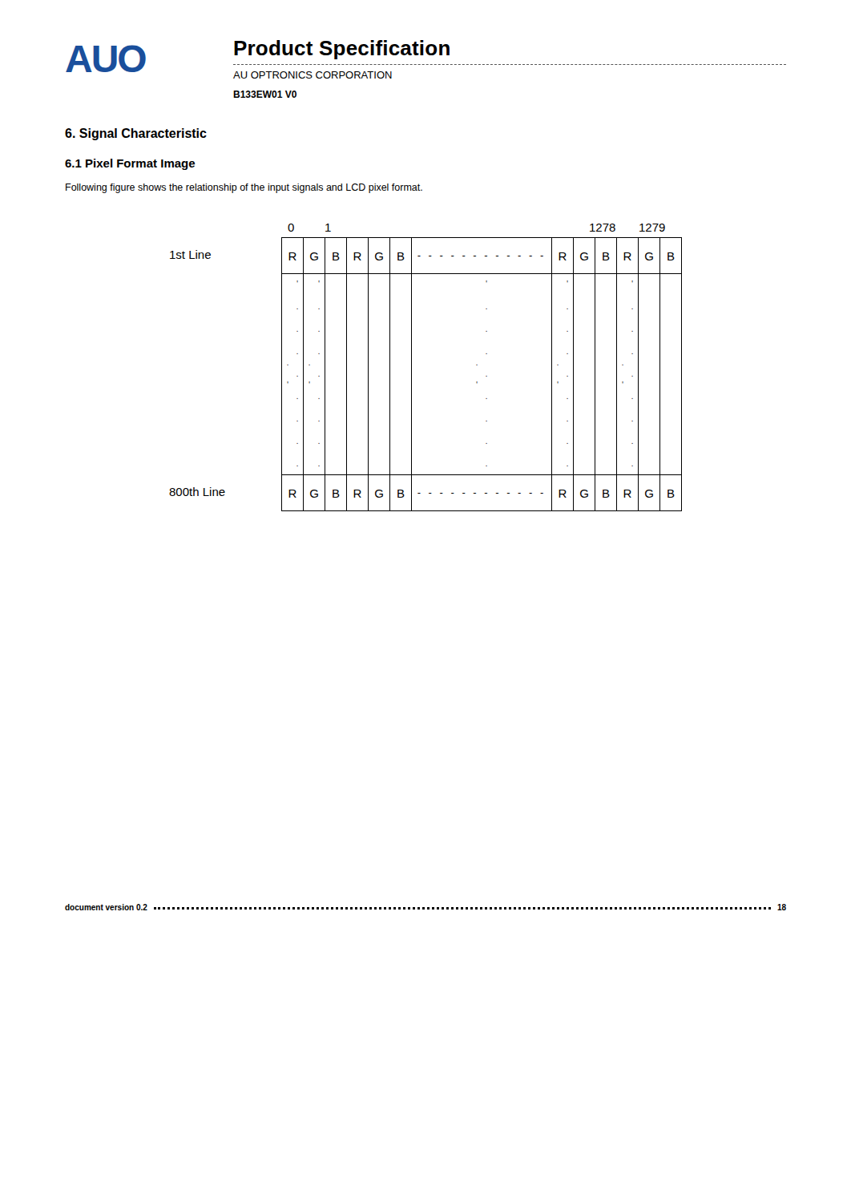AUO
Product Specification
AU OPTRONICS CORPORATION
B133EW01 V0
6. Signal Characteristic
6.1 Pixel Format Image
Following figure shows the relationship of the input signals and LCD pixel format.
0 1 1278 1279
1st Line
800th Line
| R | G | B | R | G | B | - - - - - - - - - - - - | R | G | B | R | G | B |
| ' . . . . . . . . . ' | ' . . . . . . . . . ' | | | | | ' . . . . . . . . . ' | ' . . . . . . . . . ' | | | ' . . . . . . . . . ' | | |
| R | G | B | R | G | B | - - - - - - - - - - - - | R | G | B | R | G | B |
document version 0.2 18